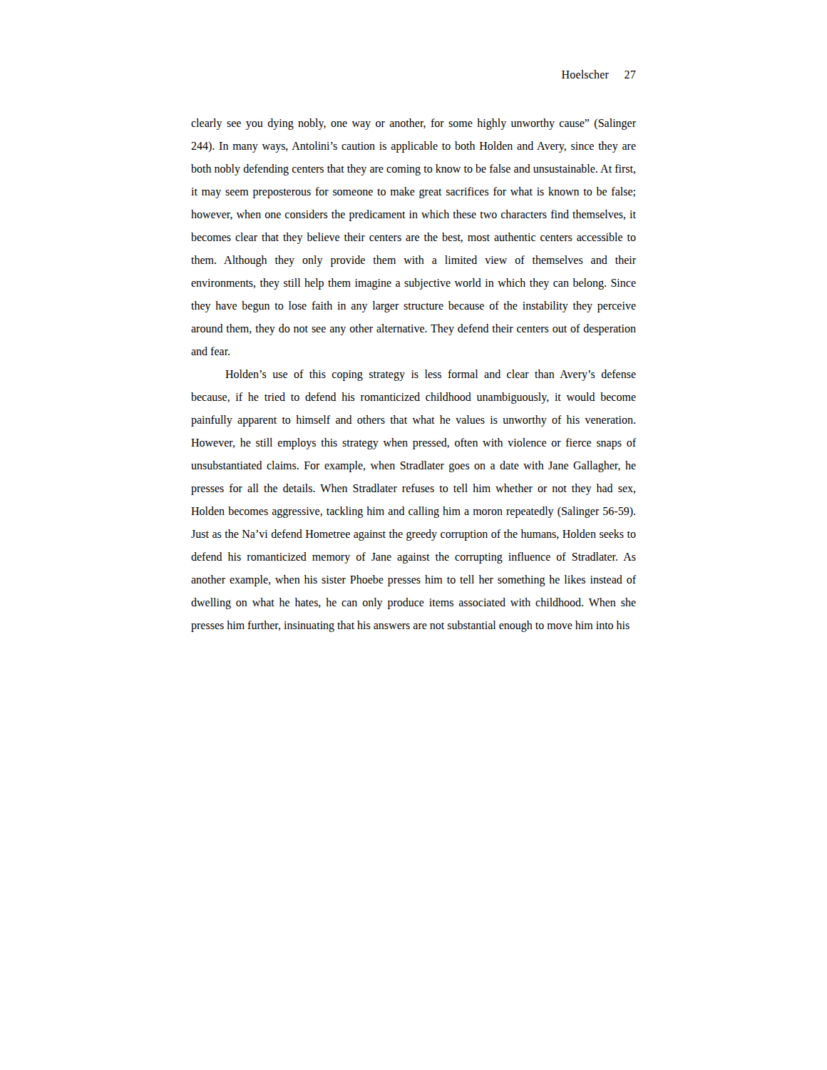Hoelscher 27
clearly see you dying nobly, one way or another, for some highly unworthy cause” (Salinger 244). In many ways, Antolini’s caution is applicable to both Holden and Avery, since they are both nobly defending centers that they are coming to know to be false and unsustainable. At first, it may seem preposterous for someone to make great sacrifices for what is known to be false; however, when one considers the predicament in which these two characters find themselves, it becomes clear that they believe their centers are the best, most authentic centers accessible to them. Although they only provide them with a limited view of themselves and their environments, they still help them imagine a subjective world in which they can belong. Since they have begun to lose faith in any larger structure because of the instability they perceive around them, they do not see any other alternative. They defend their centers out of desperation and fear.
Holden’s use of this coping strategy is less formal and clear than Avery’s defense because, if he tried to defend his romanticized childhood unambiguously, it would become painfully apparent to himself and others that what he values is unworthy of his veneration. However, he still employs this strategy when pressed, often with violence or fierce snaps of unsubstantiated claims. For example, when Stradlater goes on a date with Jane Gallagher, he presses for all the details. When Stradlater refuses to tell him whether or not they had sex, Holden becomes aggressive, tackling him and calling him a moron repeatedly (Salinger 56-59). Just as the Na’vi defend Hometree against the greedy corruption of the humans, Holden seeks to defend his romanticized memory of Jane against the corrupting influence of Stradlater. As another example, when his sister Phoebe presses him to tell her something he likes instead of dwelling on what he hates, he can only produce items associated with childhood. When she presses him further, insinuating that his answers are not substantial enough to move him into his